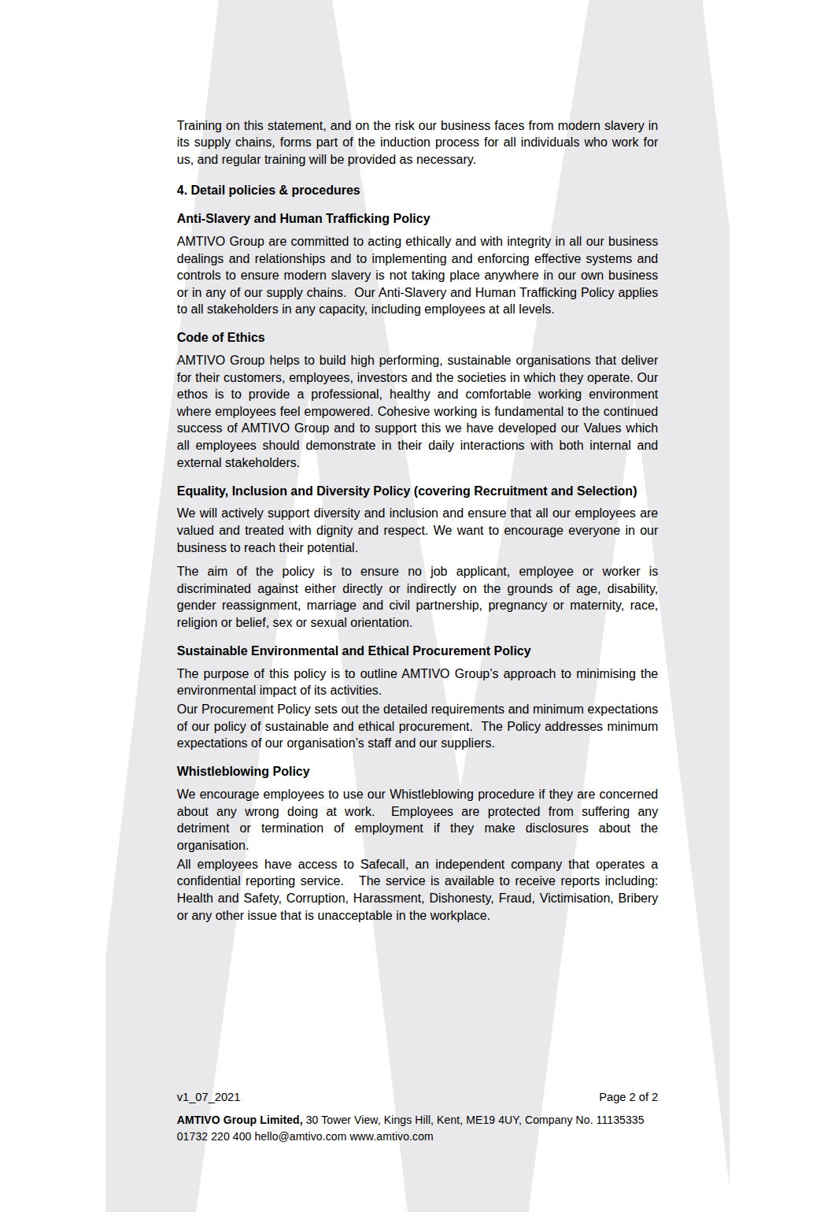Training on this statement, and on the risk our business faces from modern slavery in its supply chains, forms part of the induction process for all individuals who work for us, and regular training will be provided as necessary.
4. Detail policies & procedures
Anti-Slavery and Human Trafficking Policy
AMTIVO Group are committed to acting ethically and with integrity in all our business dealings and relationships and to implementing and enforcing effective systems and controls to ensure modern slavery is not taking place anywhere in our own business or in any of our supply chains. Our Anti-Slavery and Human Trafficking Policy applies to all stakeholders in any capacity, including employees at all levels.
Code of Ethics
AMTIVO Group helps to build high performing, sustainable organisations that deliver for their customers, employees, investors and the societies in which they operate. Our ethos is to provide a professional, healthy and comfortable working environment where employees feel empowered. Cohesive working is fundamental to the continued success of AMTIVO Group and to support this we have developed our Values which all employees should demonstrate in their daily interactions with both internal and external stakeholders.
Equality, Inclusion and Diversity Policy (covering Recruitment and Selection)
We will actively support diversity and inclusion and ensure that all our employees are valued and treated with dignity and respect. We want to encourage everyone in our business to reach their potential.
The aim of the policy is to ensure no job applicant, employee or worker is discriminated against either directly or indirectly on the grounds of age, disability, gender reassignment, marriage and civil partnership, pregnancy or maternity, race, religion or belief, sex or sexual orientation.
Sustainable Environmental and Ethical Procurement Policy
The purpose of this policy is to outline AMTIVO Group’s approach to minimising the environmental impact of its activities.
Our Procurement Policy sets out the detailed requirements and minimum expectations of our policy of sustainable and ethical procurement. The Policy addresses minimum expectations of our organisation’s staff and our suppliers.
Whistleblowing Policy
We encourage employees to use our Whistleblowing procedure if they are concerned about any wrong doing at work. Employees are protected from suffering any detriment or termination of employment if they make disclosures about the organisation.
All employees have access to Safecall, an independent company that operates a confidential reporting service. The service is available to receive reports including: Health and Safety, Corruption, Harassment, Dishonesty, Fraud, Victimisation, Bribery or any other issue that is unacceptable in the workplace.
v1_07_2021 Page 2 of 2
AMTIVO Group Limited, 30 Tower View, Kings Hill, Kent, ME19 4UY, Company No. 11135335
01732 220 400 hello@amtivo.com www.amtivo.com